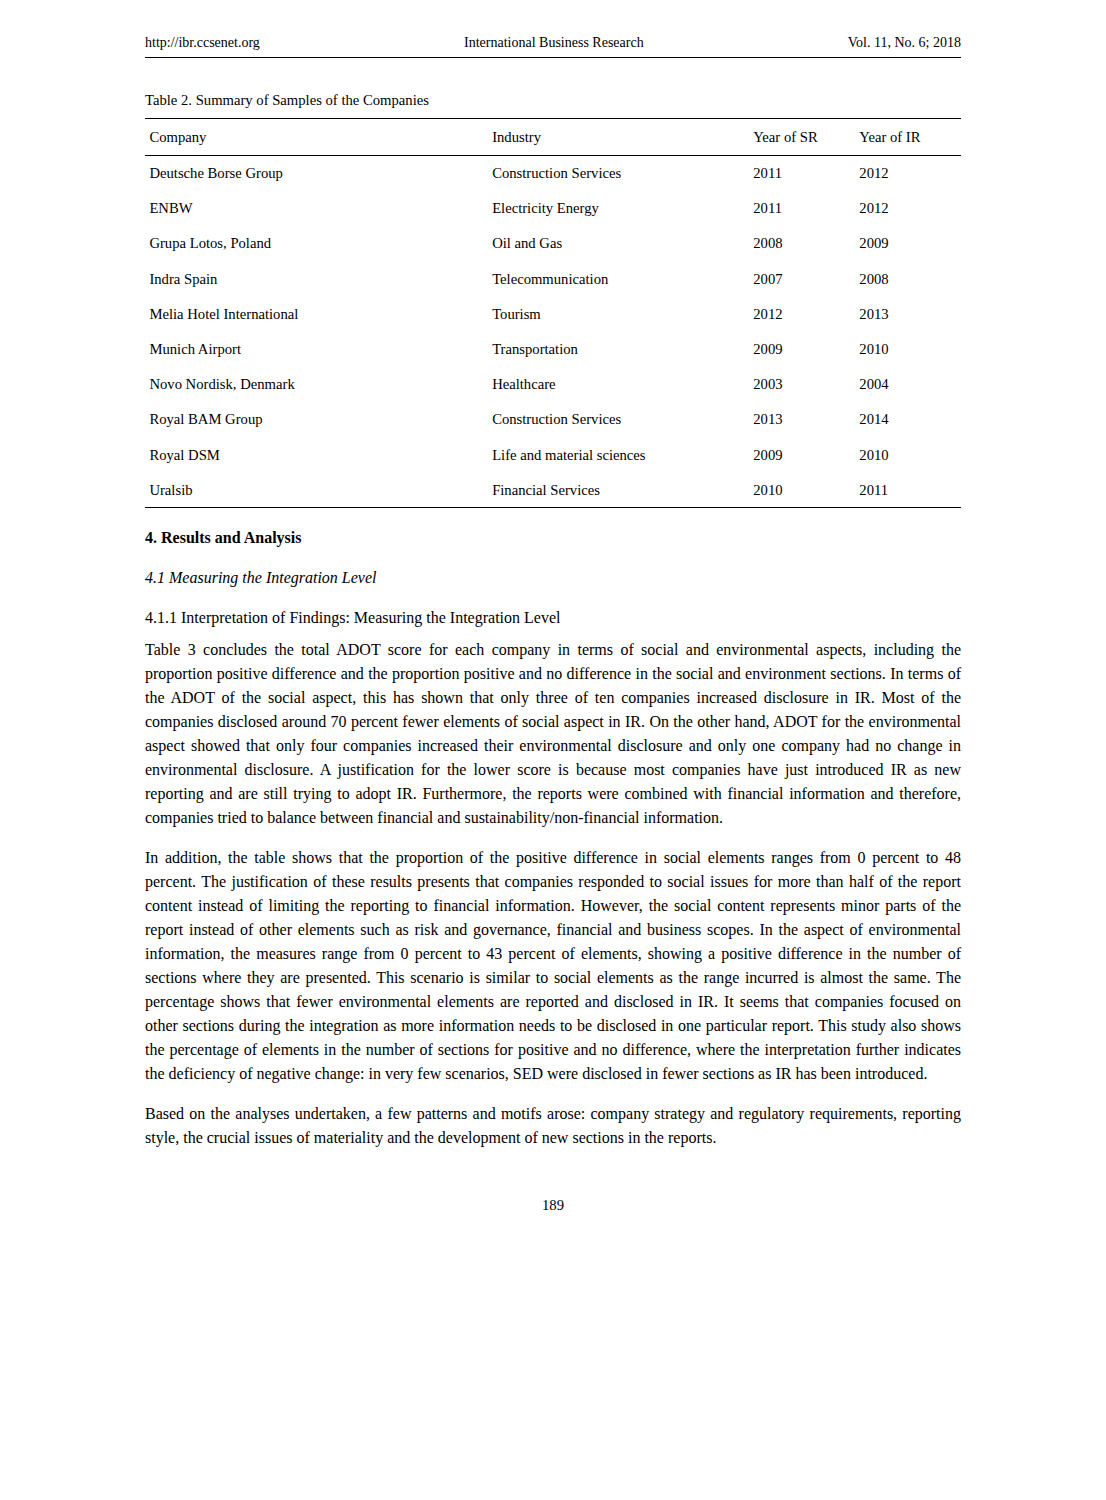http://ibr.ccsenet.org International Business Research Vol. 11, No. 6; 2018
Table 2. Summary of Samples of the Companies
| Company | Industry | Year of SR | Year of IR |
| --- | --- | --- | --- |
| Deutsche Borse Group | Construction Services | 2011 | 2012 |
| ENBW | Electricity Energy | 2011 | 2012 |
| Grupa Lotos, Poland | Oil and Gas | 2008 | 2009 |
| Indra Spain | Telecommunication | 2007 | 2008 |
| Melia Hotel International | Tourism | 2012 | 2013 |
| Munich Airport | Transportation | 2009 | 2010 |
| Novo Nordisk, Denmark | Healthcare | 2003 | 2004 |
| Royal BAM Group | Construction Services | 2013 | 2014 |
| Royal DSM | Life and material sciences | 2009 | 2010 |
| Uralsib | Financial Services | 2010 | 2011 |
4. Results and Analysis
4.1 Measuring the Integration Level
4.1.1 Interpretation of Findings: Measuring the Integration Level
Table 3 concludes the total ADOT score for each company in terms of social and environmental aspects, including the proportion positive difference and the proportion positive and no difference in the social and environment sections. In terms of the ADOT of the social aspect, this has shown that only three of ten companies increased disclosure in IR. Most of the companies disclosed around 70 percent fewer elements of social aspect in IR. On the other hand, ADOT for the environmental aspect showed that only four companies increased their environmental disclosure and only one company had no change in environmental disclosure. A justification for the lower score is because most companies have just introduced IR as new reporting and are still trying to adopt IR. Furthermore, the reports were combined with financial information and therefore, companies tried to balance between financial and sustainability/non-financial information.
In addition, the table shows that the proportion of the positive difference in social elements ranges from 0 percent to 48 percent. The justification of these results presents that companies responded to social issues for more than half of the report content instead of limiting the reporting to financial information. However, the social content represents minor parts of the report instead of other elements such as risk and governance, financial and business scopes. In the aspect of environmental information, the measures range from 0 percent to 43 percent of elements, showing a positive difference in the number of sections where they are presented. This scenario is similar to social elements as the range incurred is almost the same. The percentage shows that fewer environmental elements are reported and disclosed in IR. It seems that companies focused on other sections during the integration as more information needs to be disclosed in one particular report. This study also shows the percentage of elements in the number of sections for positive and no difference, where the interpretation further indicates the deficiency of negative change: in very few scenarios, SED were disclosed in fewer sections as IR has been introduced.
Based on the analyses undertaken, a few patterns and motifs arose: company strategy and regulatory requirements, reporting style, the crucial issues of materiality and the development of new sections in the reports.
189